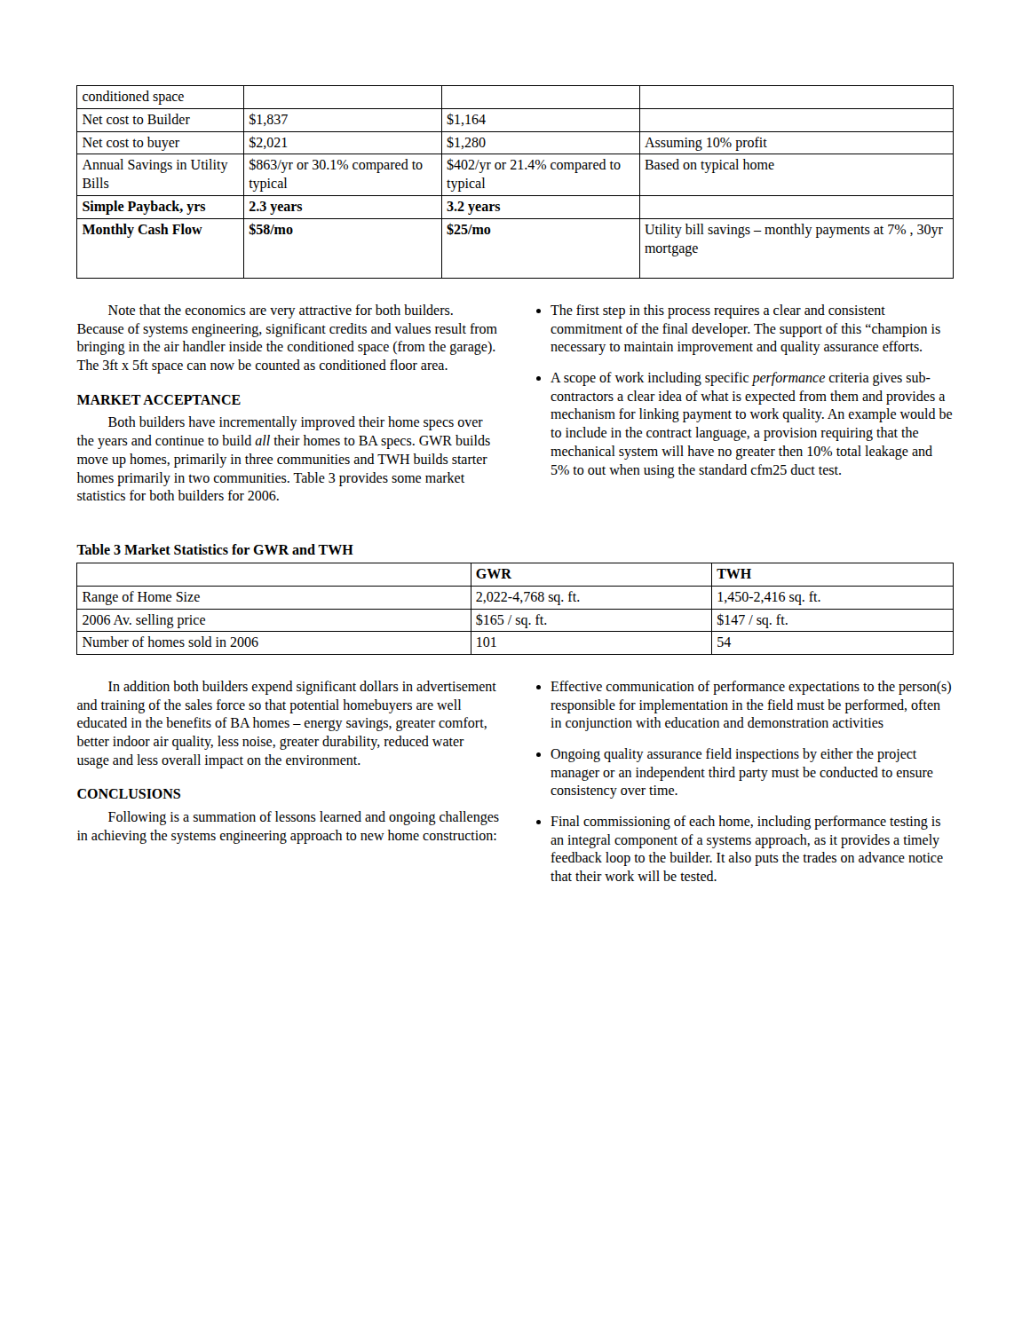| conditioned space | | | |
| Net cost to Builder | $1,837 | $1,164 | |
| Net cost to buyer | $2,021 | $1,280 | Assuming 10% profit |
| Annual Savings in Utility Bills | $863/yr or 30.1% compared to typical | $402/yr or 21.4% compared to typical | Based on typical home |
| Simple Payback, yrs | 2.3 years | 3.2 years | |
| Monthly Cash Flow | $58/mo | $25/mo | Utility bill savings – monthly payments at 7% , 30yr mortgage |
Note that the economics are very attractive for both builders. Because of systems engineering, significant credits and values result from bringing in the air handler inside the conditioned space (from the garage). The 3ft x 5ft space can now be counted as conditioned floor area.
Market Acceptance
Both builders have incrementally improved their home specs over the years and continue to build all their homes to BA specs. GWR builds move up homes, primarily in three communities and TWH builds starter homes primarily in two communities. Table 3 provides some market statistics for both builders for 2006.
The first step in this process requires a clear and consistent commitment of the final developer. The support of this “champion is necessary to maintain improvement and quality assurance efforts.
A scope of work including specific performance criteria gives sub-contractors a clear idea of what is expected from them and provides a mechanism for linking payment to work quality. An example would be to include in the contract language, a provision requiring that the mechanical system will have no greater then 10% total leakage and 5% to out when using the standard cfm25 duct test.
Table 3 Market Statistics for GWR and TWH
| | GWR | TWH |
| Range of Home Size | 2,022-4,768 sq. ft. | 1,450-2,416 sq. ft. |
| 2006 Av. selling price | $165 / sq. ft. | $147 / sq. ft. |
| Number of homes sold in 2006 | 101 | 54 |
In addition both builders expend significant dollars in advertisement and training of the sales force so that potential homebuyers are well educated in the benefits of BA homes – energy savings, greater comfort, better indoor air quality, less noise, greater durability, reduced water usage and less overall impact on the environment.
Conclusions
Following is a summation of lessons learned and ongoing challenges in achieving the systems engineering approach to new home construction:
Effective communication of performance expectations to the person(s) responsible for implementation in the field must be performed, often in conjunction with education and demonstration activities
Ongoing quality assurance field inspections by either the project manager or an independent third party must be conducted to ensure consistency over time.
Final commissioning of each home, including performance testing is an integral component of a systems approach, as it provides a timely feedback loop to the builder. It also puts the trades on advance notice that their work will be tested.